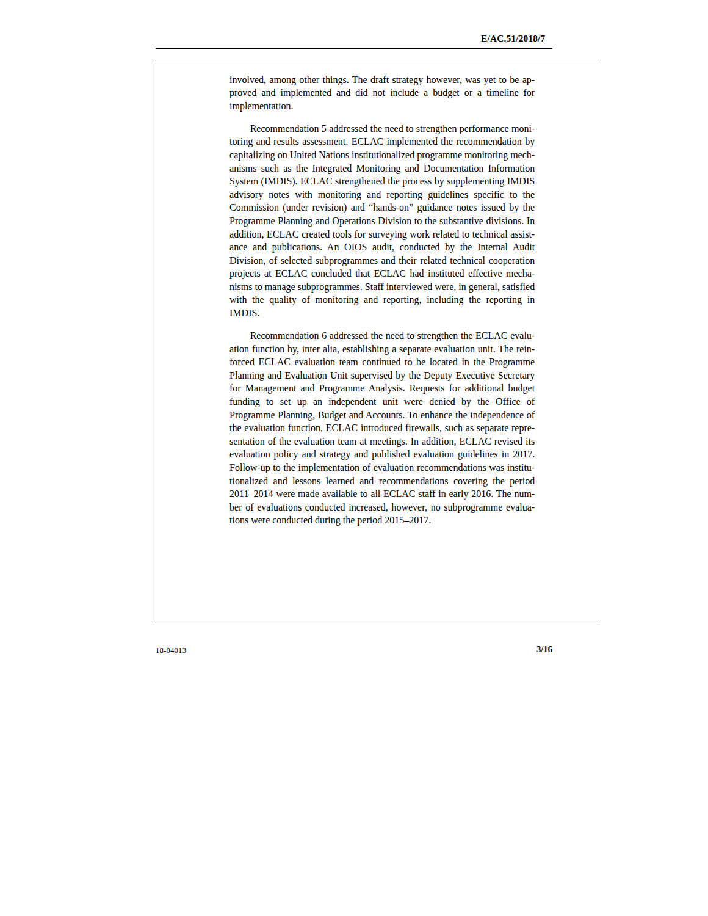E/AC.51/2018/7
involved, among other things. The draft strategy however, was yet to be approved and implemented and did not include a budget or a timeline for implementation.
Recommendation 5 addressed the need to strengthen performance monitoring and results assessment. ECLAC implemented the recommendation by capitalizing on United Nations institutionalized programme monitoring mechanisms such as the Integrated Monitoring and Documentation Information System (IMDIS). ECLAC strengthened the process by supplementing IMDIS advisory notes with monitoring and reporting guidelines specific to the Commission (under revision) and “hands-on” guidance notes issued by the Programme Planning and Operations Division to the substantive divisions. In addition, ECLAC created tools for surveying work related to technical assistance and publications. An OIOS audit, conducted by the Internal Audit Division, of selected subprogrammes and their related technical cooperation projects at ECLAC concluded that ECLAC had instituted effective mechanisms to manage subprogrammes. Staff interviewed were, in general, satisfied with the quality of monitoring and reporting, including the reporting in IMDIS.
Recommendation 6 addressed the need to strengthen the ECLAC evaluation function by, inter alia, establishing a separate evaluation unit. The reinforced ECLAC evaluation team continued to be located in the Programme Planning and Evaluation Unit supervised by the Deputy Executive Secretary for Management and Programme Analysis. Requests for additional budget funding to set up an independent unit were denied by the Office of Programme Planning, Budget and Accounts. To enhance the independence of the evaluation function, ECLAC introduced firewalls, such as separate representation of the evaluation team at meetings. In addition, ECLAC revised its evaluation policy and strategy and published evaluation guidelines in 2017. Follow-up to the implementation of evaluation recommendations was institutionalized and lessons learned and recommendations covering the period 2011–2014 were made available to all ECLAC staff in early 2016. The number of evaluations conducted increased, however, no subprogramme evaluations were conducted during the period 2015–2017.
18-04013
3/16